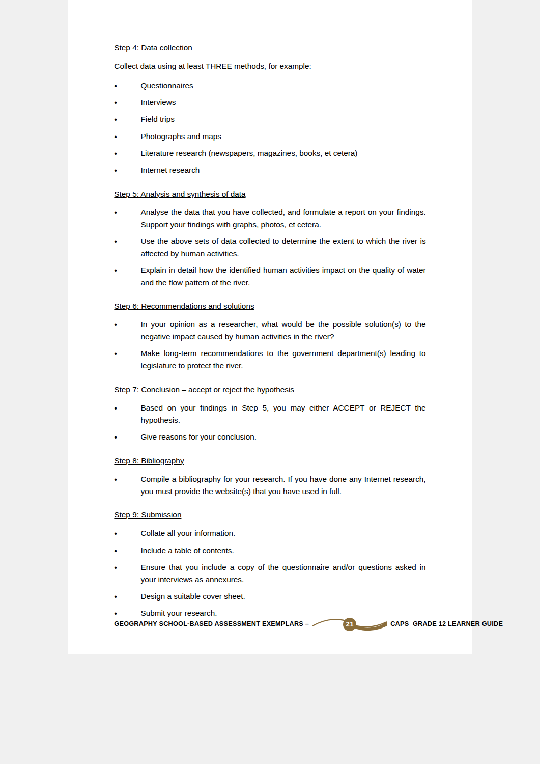Step 4: Data collection
Collect data using at least THREE methods, for example:
Questionnaires
Interviews
Field trips
Photographs and maps
Literature research (newspapers, magazines, books, et cetera)
Internet research
Step 5: Analysis and synthesis of data
Analyse the data that you have collected, and formulate a report on your findings. Support your findings with graphs, photos, et cetera.
Use the above sets of data collected to determine the extent to which the river is affected by human activities.
Explain in detail how the identified human activities impact on the quality of water and the flow pattern of the river.
Step 6: Recommendations and solutions
In your opinion as a researcher, what would be the possible solution(s) to the negative impact caused by human activities in the river?
Make long-term recommendations to the government department(s) leading to legislature to protect the river.
Step 7: Conclusion – accept or reject the hypothesis
Based on your findings in Step 5, you may either ACCEPT or REJECT the hypothesis.
Give reasons for your conclusion.
Step 8: Bibliography
Compile a bibliography for your research. If you have done any Internet research, you must provide the website(s) that you have used in full.
Step 9: Submission
Collate all your information.
Include a table of contents.
Ensure that you include a copy of the questionnaire and/or questions asked in your interviews as annexures.
Design a suitable cover sheet.
Submit your research.
GEOGRAPHY SCHOOL-BASED ASSESSMENT EXEMPLARS –
21
CAPS GRADE 12 LEARNER GUIDE